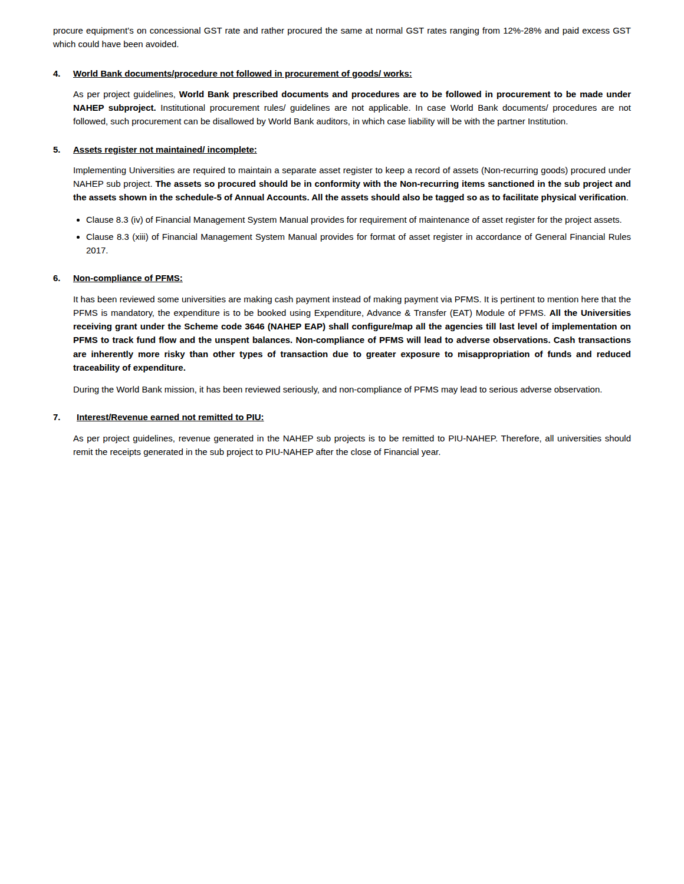procure equipment’s on concessional GST rate and rather procured the same at normal GST rates ranging from 12%-28% and paid excess GST which could have been avoided.
World Bank documents/procedure not followed in procurement of goods/ works:
As per project guidelines, World Bank prescribed documents and procedures are to be followed in procurement to be made under NAHEP subproject. Institutional procurement rules/ guidelines are not applicable. In case World Bank documents/ procedures are not followed, such procurement can be disallowed by World Bank auditors, in which case liability will be with the partner Institution.
Assets register not maintained/ incomplete:
Implementing Universities are required to maintain a separate asset register to keep a record of assets (Non-recurring goods) procured under NAHEP sub project. The assets so procured should be in conformity with the Non-recurring items sanctioned in the sub project and the assets shown in the schedule-5 of Annual Accounts. All the assets should also be tagged so as to facilitate physical verification.
Clause 8.3 (iv) of Financial Management System Manual provides for requirement of maintenance of asset register for the project assets.
Clause 8.3 (xiii) of Financial Management System Manual provides for format of asset register in accordance of General Financial Rules 2017.
Non-compliance of PFMS:
It has been reviewed some universities are making cash payment instead of making payment via PFMS. It is pertinent to mention here that the PFMS is mandatory, the expenditure is to be booked using Expenditure, Advance & Transfer (EAT) Module of PFMS. All the Universities receiving grant under the Scheme code 3646 (NAHEP EAP) shall configure/map all the agencies till last level of implementation on PFMS to track fund flow and the unspent balances. Non-compliance of PFMS will lead to adverse observations. Cash transactions are inherently more risky than other types of transaction due to greater exposure to misappropriation of funds and reduced traceability of expenditure.
During the World Bank mission, it has been reviewed seriously, and non-compliance of PFMS may lead to serious adverse observation.
Interest/Revenue earned not remitted to PIU:
As per project guidelines, revenue generated in the NAHEP sub projects is to be remitted to PIU-NAHEP. Therefore, all universities should remit the receipts generated in the sub project to PIU-NAHEP after the close of Financial year.